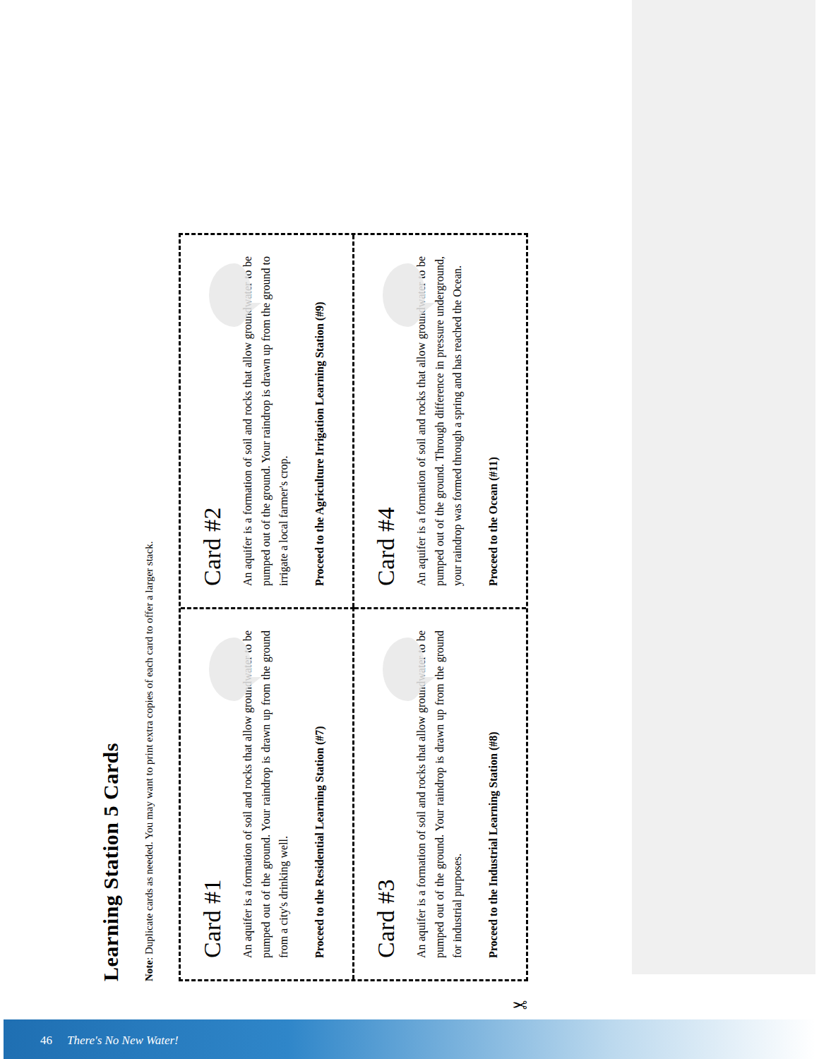Learning Station 5 Cards
Note: Duplicate cards as needed. You may want to print extra copies of each card to offer a larger stack.
Card #1
An aquifer is a formation of soil and rocks that allow groundwater to be pumped out of the ground. Your raindrop is drawn up from the ground from a city's drinking well.
Proceed to the Residential Learning Station (#7)
Card #2
An aquifer is a formation of soil and rocks that allow groundwater to be pumped out of the ground. Your raindrop is drawn up from the ground to irrigate a local farmer's crop.
Proceed to the Agriculture Irrigation Learning Station (#9)
Card #3
An aquifer is a formation of soil and rocks that allow groundwater to be pumped out of the ground. Your raindrop is drawn up from the ground for industrial purposes.
Proceed to the Industrial Learning Station (#8)
Card #4
An aquifer is a formation of soil and rocks that allow groundwater to be pumped out of the ground. Through difference in pressure underground, your raindrop was formed through a spring and has reached the Ocean.
Proceed to the Ocean (#11)
✂
46
There's No New Water!